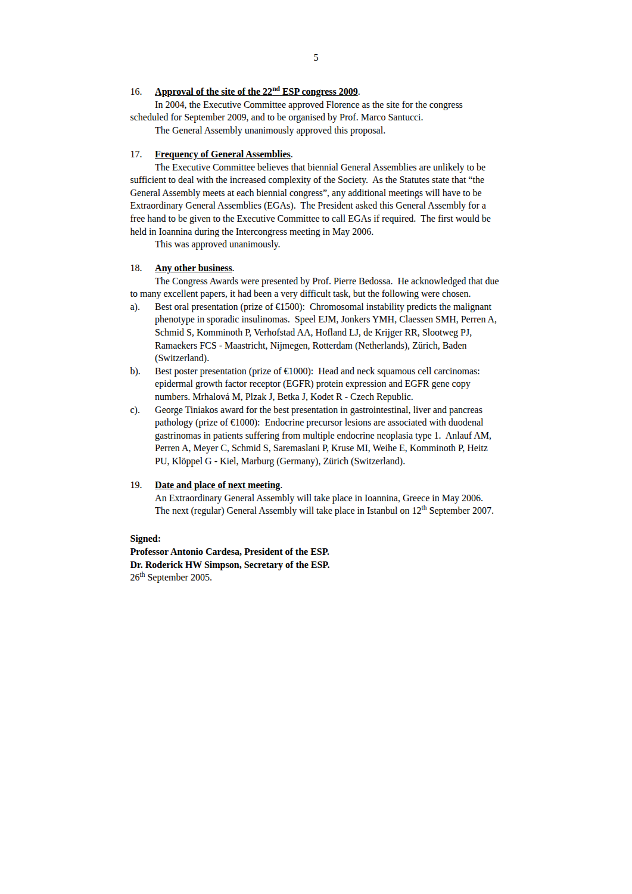5
16. Approval of the site of the 22nd ESP congress 2009.
In 2004, the Executive Committee approved Florence as the site for the congress scheduled for September 2009, and to be organised by Prof. Marco Santucci.
The General Assembly unanimously approved this proposal.
17. Frequency of General Assemblies.
The Executive Committee believes that biennial General Assemblies are unlikely to be sufficient to deal with the increased complexity of the Society. As the Statutes state that “the General Assembly meets at each biennial congress”, any additional meetings will have to be Extraordinary General Assemblies (EGAs). The President asked this General Assembly for a free hand to be given to the Executive Committee to call EGAs if required. The first would be held in Ioannina during the Intercongress meeting in May 2006.
This was approved unanimously.
18. Any other business.
The Congress Awards were presented by Prof. Pierre Bedossa. He acknowledged that due to many excellent papers, it had been a very difficult task, but the following were chosen.
a). Best oral presentation (prize of €1500): Chromosomal instability predicts the malignant phenotype in sporadic insulinomas. Speel EJM, Jonkers YMH, Claessen SMH, Perren A, Schmid S, Komminoth P, Verhofstad AA, Hofland LJ, de Krijger RR, Slootweg PJ, Ramaekers FCS - Maastricht, Nijmegen, Rotterdam (Netherlands), Zürich, Baden (Switzerland).
b). Best poster presentation (prize of €1000): Head and neck squamous cell carcinomas: epidermal growth factor receptor (EGFR) protein expression and EGFR gene copy numbers. Mrhalová M, Plzak J, Betka J, Kodet R - Czech Republic.
c). George Tiniakos award for the best presentation in gastrointestinal, liver and pancreas pathology (prize of €1000): Endocrine precursor lesions are associated with duodenal gastrinomas in patients suffering from multiple endocrine neoplasia type 1. Anlauf AM, Perren A, Meyer C, Schmid S, Saremaslani P, Kruse MI, Weihe E, Komminoth P, Heitz PU, Klöppel G - Kiel, Marburg (Germany), Zürich (Switzerland).
19. Date and place of next meeting.
An Extraordinary General Assembly will take place in Ioannina, Greece in May 2006.
The next (regular) General Assembly will take place in Istanbul on 12th September 2007.
Signed:
Professor Antonio Cardesa, President of the ESP.
Dr. Roderick HW Simpson, Secretary of the ESP.
26th September 2005.